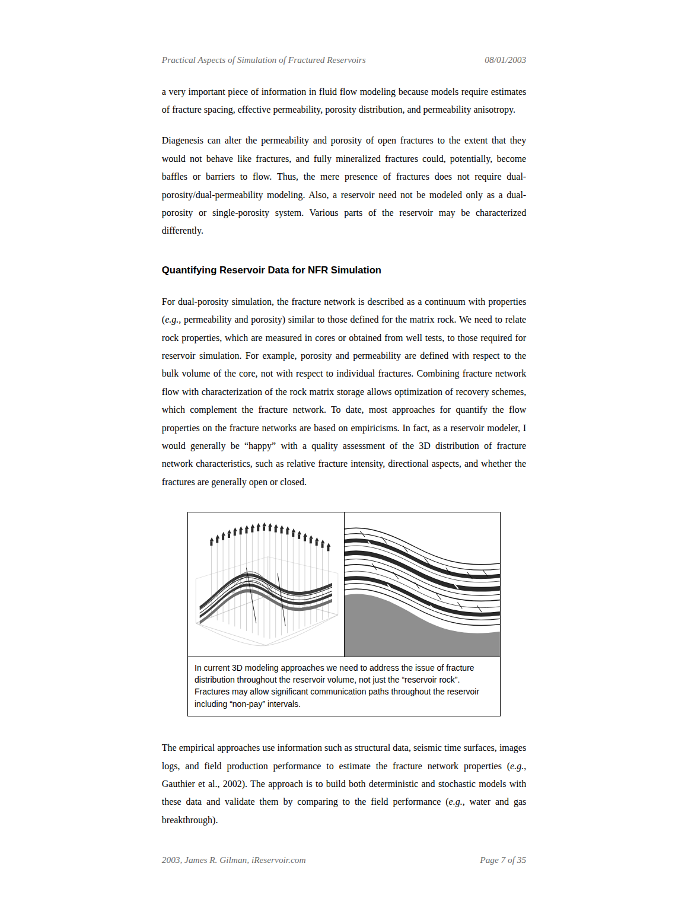Practical Aspects of Simulation of Fractured Reservoirs 08/01/2003
a very important piece of information in fluid flow modeling because models require estimates of fracture spacing, effective permeability, porosity distribution, and permeability anisotropy.
Diagenesis can alter the permeability and porosity of open fractures to the extent that they would not behave like fractures, and fully mineralized fractures could, potentially, become baffles or barriers to flow. Thus, the mere presence of fractures does not require dual-porosity/dual-permeability modeling. Also, a reservoir need not be modeled only as a dual-porosity or single-porosity system. Various parts of the reservoir may be characterized differently.
Quantifying Reservoir Data for NFR Simulation
For dual-porosity simulation, the fracture network is described as a continuum with properties (e.g., permeability and porosity) similar to those defined for the matrix rock. We need to relate rock properties, which are measured in cores or obtained from well tests, to those required for reservoir simulation. For example, porosity and permeability are defined with respect to the bulk volume of the core, not with respect to individual fractures. Combining fracture network flow with characterization of the rock matrix storage allows optimization of recovery schemes, which complement the fracture network. To date, most approaches for quantify the flow properties on the fracture networks are based on empiricisms. In fact, as a reservoir modeler, I would generally be “happy” with a quality assessment of the 3D distribution of fracture network characteristics, such as relative fracture intensity, directional aspects, and whether the fractures are generally open or closed.
In current 3D modeling approaches we need to address the issue of fracture distribution throughout the reservoir volume, not just the “reservoir rock”. Fractures may allow significant communication paths throughout the reservoir including “non-pay” intervals.
The empirical approaches use information such as structural data, seismic time surfaces, images logs, and field production performance to estimate the fracture network properties (e.g., Gauthier et al., 2002). The approach is to build both deterministic and stochastic models with these data and validate them by comparing to the field performance (e.g., water and gas breakthrough).
2003, James R. Gilman, iReservoir.com Page 7 of 35